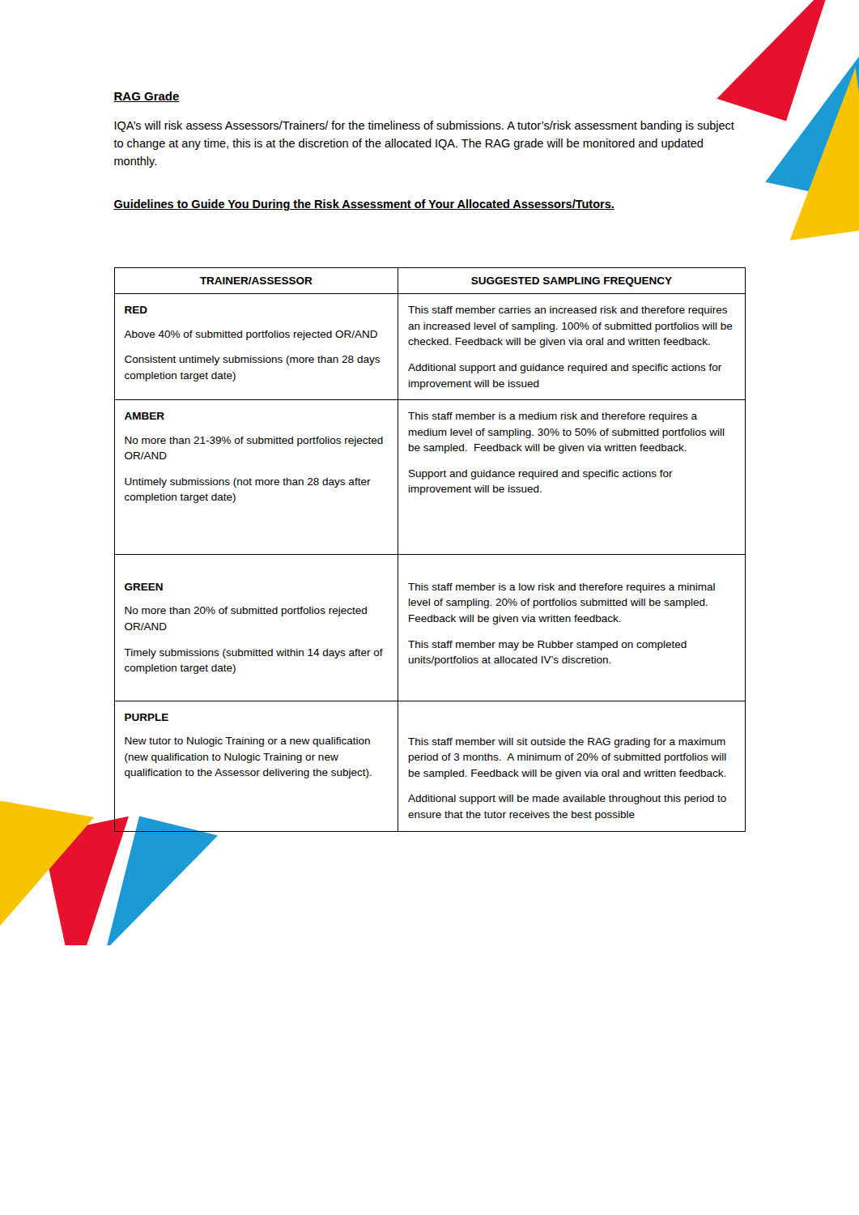RAG Grade
IQA’s will risk assess Assessors/Trainers/ for the timeliness of submissions. A tutor’s/risk assessment banding is subject to change at any time, this is at the discretion of the allocated IQA. The RAG grade will be monitored and updated monthly.
Guidelines to Guide You During the Risk Assessment of Your Allocated Assessors/Tutors.
| TRAINER/ASSESSOR | SUGGESTED SAMPLING FREQUENCY |
| --- | --- |
| RED Above 40% of submitted portfolios rejected OR/AND Consistent untimely submissions (more than 28 days completion target date) | This staff member carries an increased risk and therefore requires an increased level of sampling. 100% of submitted portfolios will be checked. Feedback will be given via oral and written feedback. Additional support and guidance required and specific actions for improvement will be issued |
| AMBER No more than 21-39% of submitted portfolios rejected OR/AND Untimely submissions (not more than 28 days after completion target date) | This staff member is a medium risk and therefore requires a medium level of sampling. 30% to 50% of submitted portfolios will be sampled. Feedback will be given via written feedback. Support and guidance required and specific actions for improvement will be issued. |
| GREEN No more than 20% of submitted portfolios rejected OR/AND Timely submissions (submitted within 14 days after of completion target date) | This staff member is a low risk and therefore requires a minimal level of sampling. 20% of portfolios submitted will be sampled. Feedback will be given via written feedback. This staff member may be Rubber stamped on completed units/portfolios at allocated IV’s discretion. |
| PURPLE New tutor to Nulogic Training or a new qualification (new qualification to Nulogic Training or new qualification to the Assessor delivering the subject). | This staff member will sit outside the RAG grading for a maximum period of 3 months. A minimum of 20% of submitted portfolios will be sampled. Feedback will be given via oral and written feedback. Additional support will be made available throughout this period to ensure that the tutor receives the best possible |